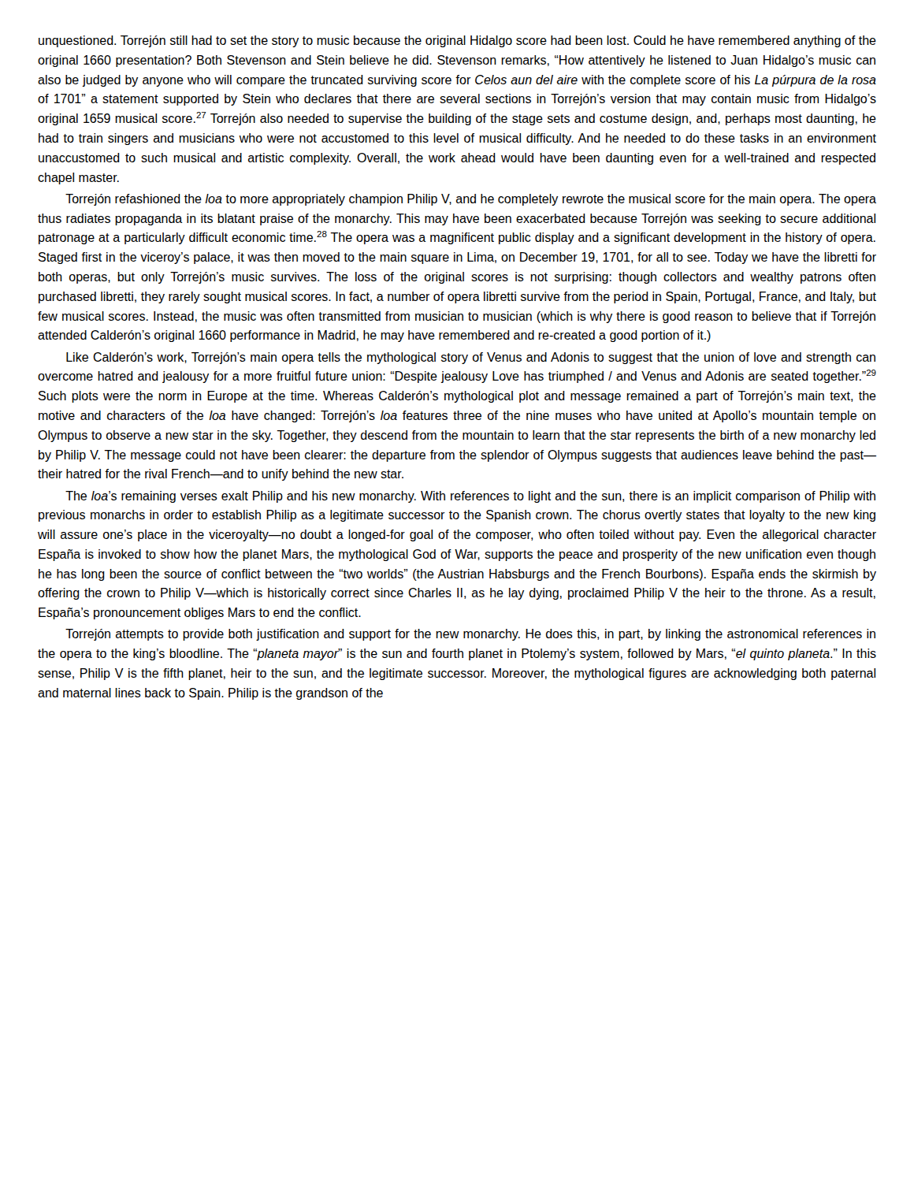unquestioned. Torrejón still had to set the story to music because the original Hidalgo score had been lost. Could he have remembered anything of the original 1660 presentation? Both Stevenson and Stein believe he did. Stevenson remarks, “How attentively he listened to Juan Hidalgo’s music can also be judged by anyone who will compare the truncated surviving score for Celos aun del aire with the complete score of his La púrpura de la rosa of 1701” a statement supported by Stein who declares that there are several sections in Torrejón’s version that may contain music from Hidalgo’s original 1659 musical score.27 Torrejón also needed to supervise the building of the stage sets and costume design, and, perhaps most daunting, he had to train singers and musicians who were not accustomed to this level of musical difficulty. And he needed to do these tasks in an environment unaccustomed to such musical and artistic complexity. Overall, the work ahead would have been daunting even for a well-trained and respected chapel master.
Torrejón refashioned the loa to more appropriately champion Philip V, and he completely rewrote the musical score for the main opera. The opera thus radiates propaganda in its blatant praise of the monarchy. This may have been exacerbated because Torrejón was seeking to secure additional patronage at a particularly difficult economic time.28 The opera was a magnificent public display and a significant development in the history of opera. Staged first in the viceroy’s palace, it was then moved to the main square in Lima, on December 19, 1701, for all to see. Today we have the libretti for both operas, but only Torrejón’s music survives. The loss of the original scores is not surprising: though collectors and wealthy patrons often purchased libretti, they rarely sought musical scores. In fact, a number of opera libretti survive from the period in Spain, Portugal, France, and Italy, but few musical scores. Instead, the music was often transmitted from musician to musician (which is why there is good reason to believe that if Torrejón attended Calderón’s original 1660 performance in Madrid, he may have remembered and re-created a good portion of it.)
Like Calderón’s work, Torrejón’s main opera tells the mythological story of Venus and Adonis to suggest that the union of love and strength can overcome hatred and jealousy for a more fruitful future union: “Despite jealousy Love has triumphed / and Venus and Adonis are seated together.”29 Such plots were the norm in Europe at the time. Whereas Calderón’s mythological plot and message remained a part of Torrejón’s main text, the motive and characters of the loa have changed: Torrejón’s loa features three of the nine muses who have united at Apollo’s mountain temple on Olympus to observe a new star in the sky. Together, they descend from the mountain to learn that the star represents the birth of a new monarchy led by Philip V. The message could not have been clearer: the departure from the splendor of Olympus suggests that audiences leave behind the past—their hatred for the rival French—and to unify behind the new star.
The loa’s remaining verses exalt Philip and his new monarchy. With references to light and the sun, there is an implicit comparison of Philip with previous monarchs in order to establish Philip as a legitimate successor to the Spanish crown. The chorus overtly states that loyalty to the new king will assure one’s place in the viceroyalty—no doubt a longed-for goal of the composer, who often toiled without pay. Even the allegorical character España is invoked to show how the planet Mars, the mythological God of War, supports the peace and prosperity of the new unification even though he has long been the source of conflict between the “two worlds” (the Austrian Habsburgs and the French Bourbons). España ends the skirmish by offering the crown to Philip V—which is historically correct since Charles II, as he lay dying, proclaimed Philip V the heir to the throne. As a result, España’s pronouncement obliges Mars to end the conflict.
Torrejón attempts to provide both justification and support for the new monarchy. He does this, in part, by linking the astronomical references in the opera to the king’s bloodline. The “planeta mayor” is the sun and fourth planet in Ptolemy’s system, followed by Mars, “el quinto planeta.” In this sense, Philip V is the fifth planet, heir to the sun, and the legitimate successor. Moreover, the mythological figures are acknowledging both paternal and maternal lines back to Spain. Philip is the grandson of the